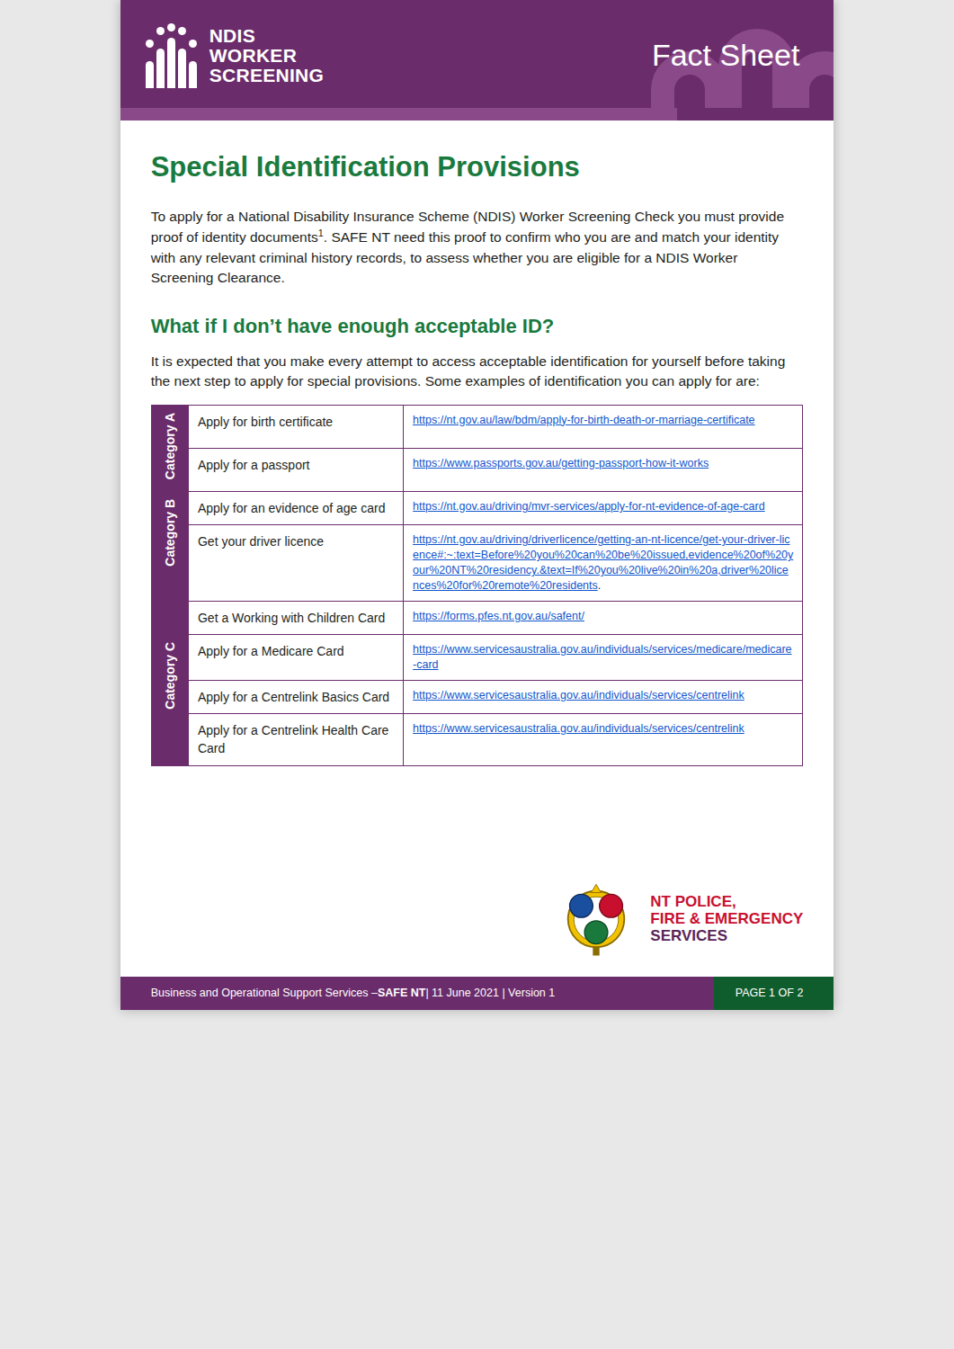NDIS
WORKER
SCREENING
Fact Sheet
Special Identification Provisions
To apply for a National Disability Insurance Scheme (NDIS) Worker Screening Check you must provide proof of identity documents1. SAFE NT need this proof to confirm who you are and match your identity with any relevant criminal history records, to assess whether you are eligible for a NDIS Worker Screening Clearance.
What if I don’t have enough acceptable ID?
It is expected that you make every attempt to access acceptable identification for yourself before taking the next step to apply for special provisions. Some examples of identification you can apply for are:
| Category A | Apply for birth certificate | https://nt.gov.au/law/bdm/apply-for-birth-death-or-marriage-certificate |
| Apply for a passport | https://www.passports.gov.au/getting-passport-how-it-works |
| Category B | Apply for an evidence of age card | https://nt.gov.au/driving/mvr-services/apply-for-nt-evidence-of-age-card |
| Get your driver licence | https://nt.gov.au/driving/driverlicence/getting-an-nt-licence/get-your-driver-licence#:~:text=Before%20you%20can%20be%20issued,evidence%20of%20your%20NT%20residency.&text=If%20you%20live%20in%20a,driver%20licences%20for%20remote%20residents . |
| Get a Working with Children Card | https://forms.pfes.nt.gov.au/safent/ |
| Category C | Apply for a Medicare Card | https://www.servicesaustralia.gov.au/individuals/services/medicare/medicare-card |
| Apply for a Centrelink Basics Card | https://www.servicesaustralia.gov.au/individuals/services/centrelink |
| Apply for a Centrelink Health Care Card | https://www.servicesaustralia.gov.au/individuals/services/centrelink |
NT POLICE,
FIRE & EMERGENCY
SERVICES
Business and Operational Support Services – SAFE NT | 11 June 2021 | Version 1
PAGE 1 OF 2